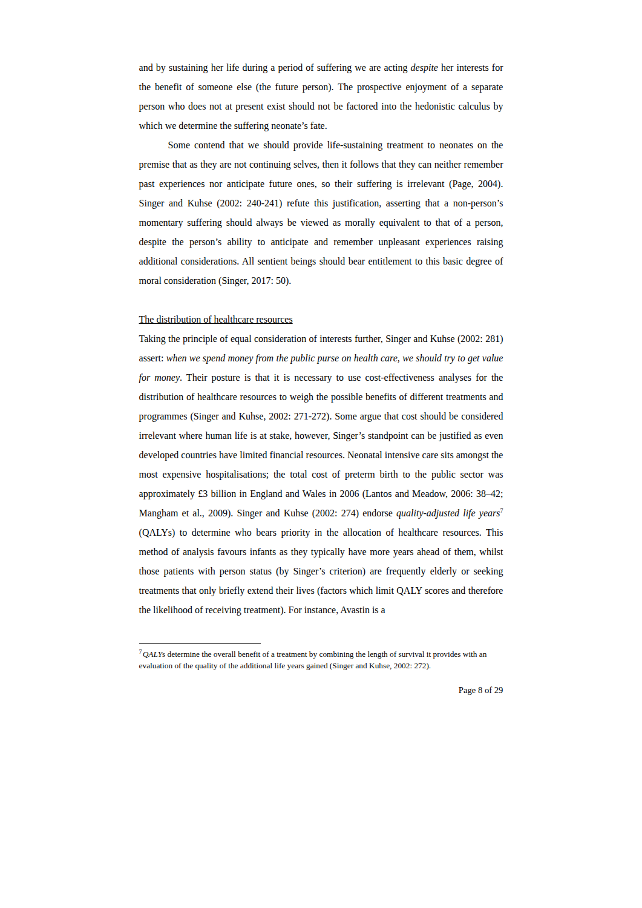and by sustaining her life during a period of suffering we are acting despite her interests for the benefit of someone else (the future person). The prospective enjoyment of a separate person who does not at present exist should not be factored into the hedonistic calculus by which we determine the suffering neonate’s fate.
Some contend that we should provide life-sustaining treatment to neonates on the premise that as they are not continuing selves, then it follows that they can neither remember past experiences nor anticipate future ones, so their suffering is irrelevant (Page, 2004). Singer and Kuhse (2002: 240-241) refute this justification, asserting that a non-person’s momentary suffering should always be viewed as morally equivalent to that of a person, despite the person’s ability to anticipate and remember unpleasant experiences raising additional considerations. All sentient beings should bear entitlement to this basic degree of moral consideration (Singer, 2017: 50).
The distribution of healthcare resources
Taking the principle of equal consideration of interests further, Singer and Kuhse (2002: 281) assert: when we spend money from the public purse on health care, we should try to get value for money. Their posture is that it is necessary to use cost-effectiveness analyses for the distribution of healthcare resources to weigh the possible benefits of different treatments and programmes (Singer and Kuhse, 2002: 271-272). Some argue that cost should be considered irrelevant where human life is at stake, however, Singer’s standpoint can be justified as even developed countries have limited financial resources. Neonatal intensive care sits amongst the most expensive hospitalisations; the total cost of preterm birth to the public sector was approximately £3 billion in England and Wales in 2006 (Lantos and Meadow, 2006: 38–42; Mangham et al., 2009). Singer and Kuhse (2002: 274) endorse quality-adjusted life years7 (QALYs) to determine who bears priority in the allocation of healthcare resources. This method of analysis favours infants as they typically have more years ahead of them, whilst those patients with person status (by Singer’s criterion) are frequently elderly or seeking treatments that only briefly extend their lives (factors which limit QALY scores and therefore the likelihood of receiving treatment). For instance, Avastin is a
7 QALYs determine the overall benefit of a treatment by combining the length of survival it provides with an evaluation of the quality of the additional life years gained (Singer and Kuhse, 2002: 272).
Page 8 of 29